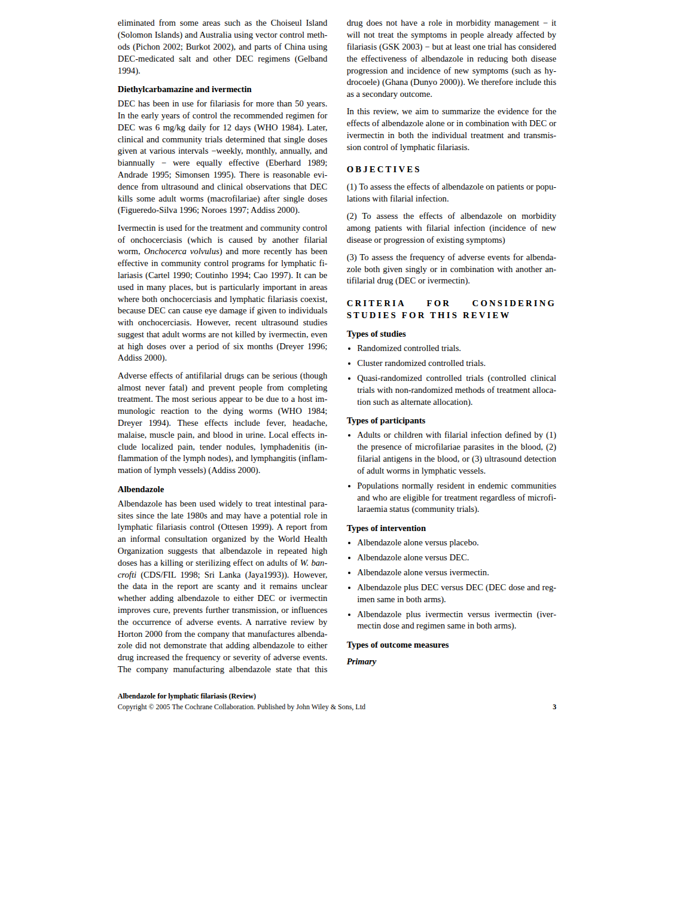eliminated from some areas such as the Choiseul Island (Solomon Islands) and Australia using vector control methods (Pichon 2002; Burkot 2002), and parts of China using DEC-medicated salt and other DEC regimens (Gelband 1994).
Diethylcarbamazine and ivermectin
DEC has been in use for filariasis for more than 50 years. In the early years of control the recommended regimen for DEC was 6 mg/kg daily for 12 days (WHO 1984). Later, clinical and community trials determined that single doses given at various intervals −weekly, monthly, annually, and biannually − were equally effective (Eberhard 1989; Andrade 1995; Simonsen 1995). There is reasonable evidence from ultrasound and clinical observations that DEC kills some adult worms (macrofilariae) after single doses (Figueredo-Silva 1996; Noroes 1997; Addiss 2000).
Ivermectin is used for the treatment and community control of onchocerciasis (which is caused by another filarial worm, Onchocerca volvulus) and more recently has been effective in community control programs for lymphatic filariasis (Cartel 1990; Coutinho 1994; Cao 1997). It can be used in many places, but is particularly important in areas where both onchocerciasis and lymphatic filariasis coexist, because DEC can cause eye damage if given to individuals with onchocerciasis. However, recent ultrasound studies suggest that adult worms are not killed by ivermectin, even at high doses over a period of six months (Dreyer 1996; Addiss 2000).
Adverse effects of antifilarial drugs can be serious (though almost never fatal) and prevent people from completing treatment. The most serious appear to be due to a host immunologic reaction to the dying worms (WHO 1984; Dreyer 1994). These effects include fever, headache, malaise, muscle pain, and blood in urine. Local effects include localized pain, tender nodules, lymphadenitis (inflammation of the lymph nodes), and lymphangitis (inflammation of lymph vessels) (Addiss 2000).
Albendazole
Albendazole has been used widely to treat intestinal parasites since the late 1980s and may have a potential role in lymphatic filariasis control (Ottesen 1999). A report from an informal consultation organized by the World Health Organization suggests that albendazole in repeated high doses has a killing or sterilizing effect on adults of W. bancrofti (CDS/FIL 1998; Sri Lanka (Jaya1993)). However, the data in the report are scanty and it remains unclear whether adding albendazole to either DEC or ivermectin improves cure, prevents further transmission, or influences the occurrence of adverse events. A narrative review by Horton 2000 from the company that manufactures albendazole did not demonstrate that adding albendazole to either drug increased the frequency or severity of adverse events. The company manufacturing albendazole state that this drug does not have a role in morbidity management − it will not treat the symptoms in people already affected by filariasis (GSK 2003) − but at least one trial has considered the effectiveness of albendazole in reducing both disease progression and incidence of new symptoms (such as hydrocoele) (Ghana (Dunyo 2000)). We therefore include this as a secondary outcome.
In this review, we aim to summarize the evidence for the effects of albendazole alone or in combination with DEC or ivermectin in both the individual treatment and transmission control of lymphatic filariasis.
Objectives
(1) To assess the effects of albendazole on patients or populations with filarial infection.
(2) To assess the effects of albendazole on morbidity among patients with filarial infection (incidence of new disease or progression of existing symptoms)
(3) To assess the frequency of adverse events for albendazole both given singly or in combination with another antifilarial drug (DEC or ivermectin).
Criteria for considering studies for this review
Types of studies
Randomized controlled trials.
Cluster randomized controlled trials.
Quasi-randomized controlled trials (controlled clinical trials with non-randomized methods of treatment allocation such as alternate allocation).
Types of participants
Adults or children with filarial infection defined by (1) the presence of microfilariae parasites in the blood, (2) filarial antigens in the blood, or (3) ultrasound detection of adult worms in lymphatic vessels.
Populations normally resident in endemic communities and who are eligible for treatment regardless of microfilaraemia status (community trials).
Types of intervention
Albendazole alone versus placebo.
Albendazole alone versus DEC.
Albendazole alone versus ivermectin.
Albendazole plus DEC versus DEC (DEC dose and regimen same in both arms).
Albendazole plus ivermectin versus ivermectin (ivermectin dose and regimen same in both arms).
Types of outcome measures
Primary
Albendazole for lymphatic filariasis (Review) Copyright © 2005 The Cochrane Collaboration. Published by John Wiley & Sons, Ltd
3